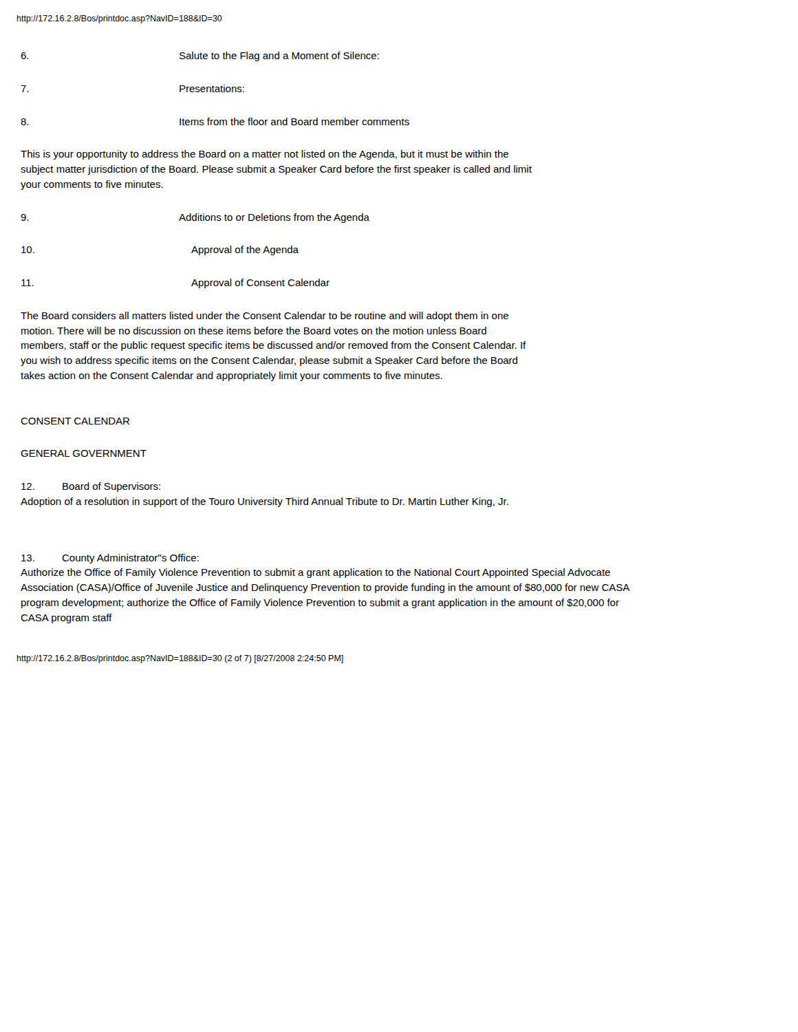http://172.16.2.8/Bos/printdoc.asp?NavID=188&ID=30
6.
Salute to the Flag and a Moment of Silence:
7.
Presentations:
8.
Items from the floor and Board member comments
This is your opportunity to address the Board on a matter not listed on the Agenda, but it must be within the subject matter jurisdiction of the Board. Please submit a Speaker Card before the first speaker is called and limit your comments to five minutes.
9.
Additions to or Deletions from the Agenda
10.
Approval of the Agenda
11.
Approval of Consent Calendar
The Board considers all matters listed under the Consent Calendar to be routine and will adopt them in one motion. There will be no discussion on these items before the Board votes on the motion unless Board members, staff or the public request specific items be discussed and/or removed from the Consent Calendar. If you wish to address specific items on the Consent Calendar, please submit a Speaker Card before the Board takes action on the Consent Calendar and appropriately limit your comments to five minutes.
CONSENT CALENDAR
GENERAL GOVERNMENT
12. Board of Supervisors: Adoption of a resolution in support of the Touro University Third Annual Tribute to Dr. Martin Luther King, Jr.
13. County Administrator''s Office: Authorize the Office of Family Violence Prevention to submit a grant application to the National Court Appointed Special Advocate Association (CASA)/Office of Juvenile Justice and Delinquency Prevention to provide funding in the amount of $80,000 for new CASA program development; authorize the Office of Family Violence Prevention to submit a grant application in the amount of $20,000 for CASA program staff
http://172.16.2.8/Bos/printdoc.asp?NavID=188&ID=30 (2 of 7) [8/27/2008 2:24:50 PM]